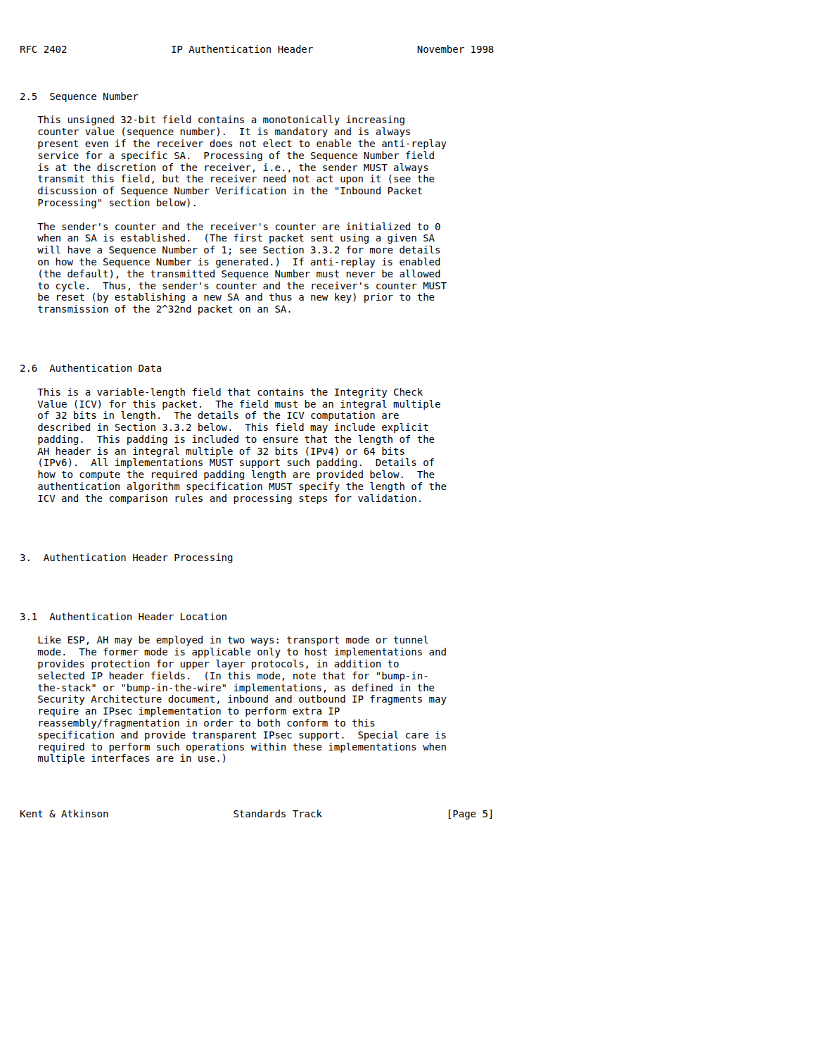RFC 2402 IP Authentication Header November 1998
2.5 Sequence Number
This unsigned 32-bit field contains a monotonically increasing counter value (sequence number). It is mandatory and is always present even if the receiver does not elect to enable the anti-replay service for a specific SA. Processing of the Sequence Number field is at the discretion of the receiver, i.e., the sender MUST always transmit this field, but the receiver need not act upon it (see the discussion of Sequence Number Verification in the "Inbound Packet Processing" section below). The sender's counter and the receiver's counter are initialized to 0 when an SA is established. (The first packet sent using a given SA will have a Sequence Number of 1; see Section 3.3.2 for more details on how the Sequence Number is generated.) If anti-replay is enabled (the default), the transmitted Sequence Number must never be allowed to cycle. Thus, the sender's counter and the receiver's counter MUST be reset (by establishing a new SA and thus a new key) prior to the transmission of the 2^32nd packet on an SA.
2.6 Authentication Data
This is a variable-length field that contains the Integrity Check Value (ICV) for this packet. The field must be an integral multiple of 32 bits in length. The details of the ICV computation are described in Section 3.3.2 below. This field may include explicit padding. This padding is included to ensure that the length of the AH header is an integral multiple of 32 bits (IPv4) or 64 bits (IPv6). All implementations MUST support such padding. Details of how to compute the required padding length are provided below. The authentication algorithm specification MUST specify the length of the ICV and the comparison rules and processing steps for validation.
3. Authentication Header Processing
3.1 Authentication Header Location
Like ESP, AH may be employed in two ways: transport mode or tunnel mode. The former mode is applicable only to host implementations and provides protection for upper layer protocols, in addition to selected IP header fields. (In this mode, note that for "bump-in- the-stack" or "bump-in-the-wire" implementations, as defined in the Security Architecture document, inbound and outbound IP fragments may require an IPsec implementation to perform extra IP reassembly/fragmentation in order to both conform to this specification and provide transparent IPsec support. Special care is required to perform such operations within these implementations when multiple interfaces are in use.)
Kent & Atkinson Standards Track[Page 5]